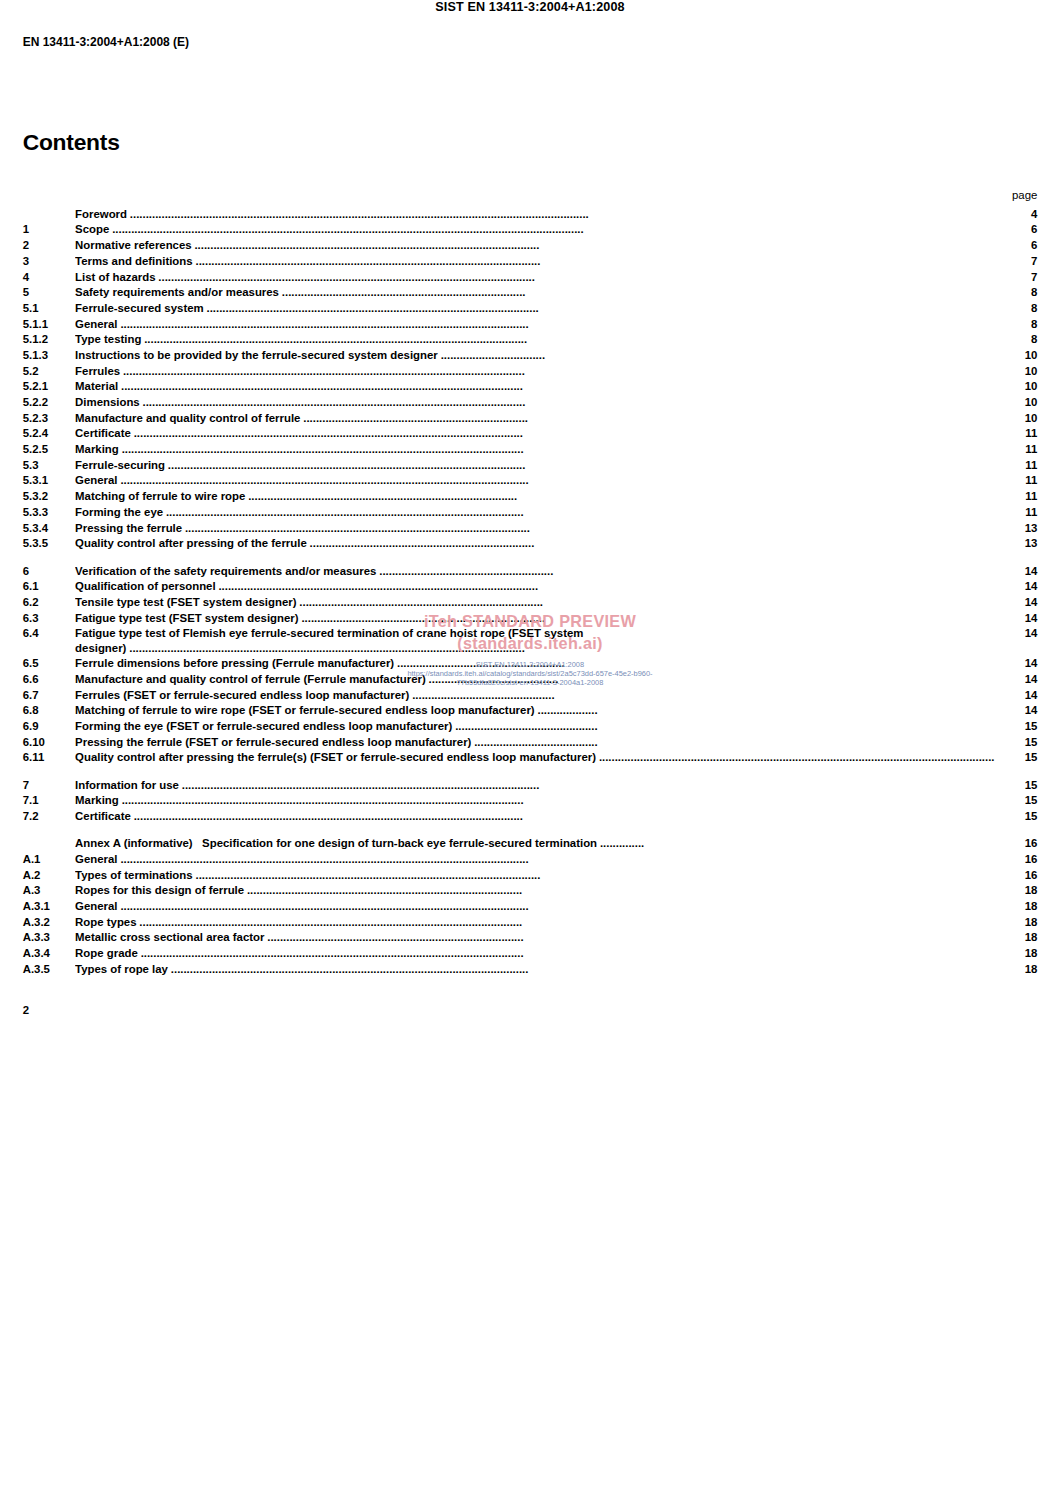SIST EN 13411-3:2004+A1:2008
EN 13411-3:2004+A1:2008 (E)
Contents
page
| | Foreword ................................................................................................................................................. | 4 |
| 1 | Scope ..................................................................................................................................................... | 6 |
| 2 | Normative references ............................................................................................................. | 6 |
| 3 | Terms and definitions ............................................................................................................. | 7 |
| 4 | List of hazards ....................................................................................................................... | 7 |
| 5 | Safety requirements and/or measures ............................................................................. | 8 |
| 5.1 | Ferrule-secured system ......................................................................................................... | 8 |
| 5.1.1 | General ................................................................................................................................. | 8 |
| 5.1.2 | Type testing ......................................................................................................................... | 8 |
| 5.1.3 | Instructions to be provided by the ferrule-secured system designer ................................. | 10 |
| 5.2 | Ferrules ............................................................................................................................... | 10 |
| 5.2.1 | Material ............................................................................................................................... | 10 |
| 5.2.2 | Dimensions ......................................................................................................................... | 10 |
| 5.2.3 | Manufacture and quality control of ferrule ....................................................................... | 10 |
| 5.2.4 | Certificate ........................................................................................................................... | 11 |
| 5.2.5 | Marking ............................................................................................................................... | 11 |
| 5.3 | Ferrule-securing ................................................................................................................. | 11 |
| 5.3.1 | General ................................................................................................................................. | 11 |
| 5.3.2 | Matching of ferrule to wire rope ..................................................................................... | 11 |
| 5.3.3 | Forming the eye ................................................................................................................. | 11 |
| 5.3.4 | Pressing the ferrule ............................................................................................................. | 13 |
| 5.3.5 | Quality control after pressing of the ferrule ....................................................................... | 13 |
| 6 | Verification of the safety requirements and/or measures ....................................................... | 14 |
| 6.1 | Qualification of personnel ..................................................................................................... | 14 |
| 6.2 | Tensile type test (FSET system designer) ............................................................................. | 14 |
| 6.3 | Fatigue type test (FSET system designer) ............................................................................. | 14 |
| 6.4 | Fatigue type test of Flemish eye ferrule-secured termination of crane hoist rope (FSET system designer) ............................................................................................................................. | 14 |
| 6.5 | Ferrule dimensions before pressing (Ferrule manufacturer) ..................................................... | 14 |
| 6.6 | Manufacture and quality control of ferrule (Ferrule manufacturer) ......................................... | 14 |
| 6.7 | Ferrules (FSET or ferrule-secured endless loop manufacturer) ............................................. | 14 |
| 6.8 | Matching of ferrule to wire rope (FSET or ferrule-secured endless loop manufacturer) ................... | 14 |
| 6.9 | Forming the eye (FSET or ferrule-secured endless loop manufacturer) ............................................. | 15 |
| 6.10 | Pressing the ferrule (FSET or ferrule-secured endless loop manufacturer) ....................................... | 15 |
| 6.11 | Quality control after pressing the ferrule(s) (FSET or ferrule-secured endless loop manufacturer) ............................................................................................................................. | 15 |
| 7 | Information for use ................................................................................................................. | 15 |
| 7.1 | Marking ............................................................................................................................... | 15 |
| 7.2 | Certificate ........................................................................................................................... | 15 |
| | Annex A (informative) Specification for one design of turn-back eye ferrule-secured termination .............. | 16 |
| A.1 | General ................................................................................................................................. | 16 |
| A.2 | Types of terminations ............................................................................................................. | 16 |
| A.3 | Ropes for this design of ferrule ....................................................................................... | 18 |
| A.3.1 | General ................................................................................................................................. | 18 |
| A.3.2 | Rope types ......................................................................................................................... | 18 |
| A.3.3 | Metallic cross sectional area factor ................................................................................. | 18 |
| A.3.4 | Rope grade ......................................................................................................................... | 18 |
| A.3.5 | Types of rope lay ................................................................................................................. | 18 |
iTeh STANDARD PREVIEW
(standards.iteh.ai)
SIST EN 13411-3:2004+A1:2008
https://standards.iteh.ai/catalog/standards/sist/2a5c73dd-657e-45e2-b960-
77b55dfa820c/sist-en-13411-3-2004a1-2008
2